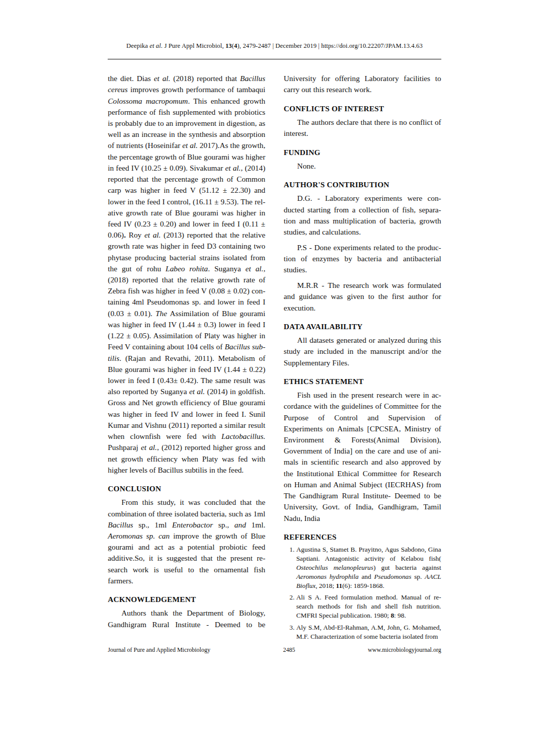Deepika et al. J Pure Appl Microbiol, 13(4), 2479-2487 | December 2019 | https://doi.org/10.22207/JPAM.13.4.63
the diet. Dias et al. (2018) reported that Bacillus cereus improves growth performance of tambaqui Colossoma macropomum. This enhanced growth performance of fish supplemented with probiotics is probably due to an improvement in digestion, as well as an increase in the synthesis and absorption of nutrients (Hoseinifar et al. 2017).As the growth, the percentage growth of Blue gourami was higher in feed IV (10.25 ± 0.09). Sivakumar et al., (2014) reported that the percentage growth of Common carp was higher in feed V (51.12 ± 22.30) and lower in the feed I control, (16.11 ± 9.53). The relative growth rate of Blue gourami was higher in feed IV (0.23 ± 0.20) and lower in feed I (0.11 ± 0.06). Roy et al. (2013) reported that the relative growth rate was higher in feed D3 containing two phytase producing bacterial strains isolated from the gut of rohu Labeo rohita. Suganya et al., (2018) reported that the relative growth rate of Zebra fish was higher in feed V (0.08 ± 0.02) containing 4ml Pseudomonas sp. and lower in feed I (0.03 ± 0.01). The Assimilation of Blue gourami was higher in feed IV (1.44 ± 0.3) lower in feed I (1.22 ± 0.05). Assimilation of Platy was higher in Feed V containing about 104 cells of Bacillus subtilis. (Rajan and Revathi, 2011). Metabolism of Blue gourami was higher in feed IV (1.44 ± 0.22) lower in feed I (0.43± 0.42). The same result was also reported by Suganya et al. (2014) in goldfish. Gross and Net growth efficiency of Blue gourami was higher in feed IV and lower in feed I. Sunil Kumar and Vishnu (2011) reported a similar result when clownfish were fed with Lactobacillus. Pushparaj et al., (2012) reported higher gross and net growth efficiency when Platy was fed with higher levels of Bacillus subtilis in the feed.
Conclusion
From this study, it was concluded that the combination of three isolated bacteria, such as 1ml Bacillus sp., 1ml Enterobactor sp., and 1ml. Aeromonas sp. can improve the growth of Blue gourami and act as a potential probiotic feed additive.So, it is suggested that the present research work is useful to the ornamental fish farmers.
Acknowledgement
Authors thank the Department of Biology, Gandhigram Rural Institute - Deemed to be University for offering Laboratory facilities to carry out this research work.
Conflicts of Interest
The authors declare that there is no conflict of interest.
Funding
None.
Author's Contribution
D.G. - Laboratory experiments were conducted starting from a collection of fish, separation and mass multiplication of bacteria, growth studies, and calculations.
P.S - Done experiments related to the production of enzymes by bacteria and antibacterial studies.
M.R.R - The research work was formulated and guidance was given to the first author for execution.
Data Availability
All datasets generated or analyzed during this study are included in the manuscript and/or the Supplementary Files.
Ethics Statement
Fish used in the present research were in accordance with the guidelines of Committee for the Purpose of Control and Supervision of Experiments on Animals [CPCSEA, Ministry of Environment & Forests(Animal Division), Government of India] on the care and use of animals in scientific research and also approved by the Institutional Ethical Committee for Research on Human and Animal Subject (IECRHAS) from The Gandhigram Rural Institute- Deemed to be University, Govt. of India, Gandhigram, Tamil Nadu, India
References
Agustina S, Stamet B. Prayitno, Agus Sabdono, Gina Saptiani. Antagonistic activity of Kelabou fish( Osteochilus melanopleurus) gut bacteria against Aeromonas hydrophila and Pseudomonas sp. AACL Bioflux, 2018; 11(6): 1859-1868.
Ali S A. Feed formulation method. Manual of research methods for fish and shell fish nutrition. CMFRI Special publication. 1980; 8: 98.
Aly S.M, Abd-El-Rahman, A.M, John, G. Mohamed, M.F. Characterization of some bacteria isolated from
Journal of Pure and Applied Microbiology
2485
www.microbiologyjournal.org